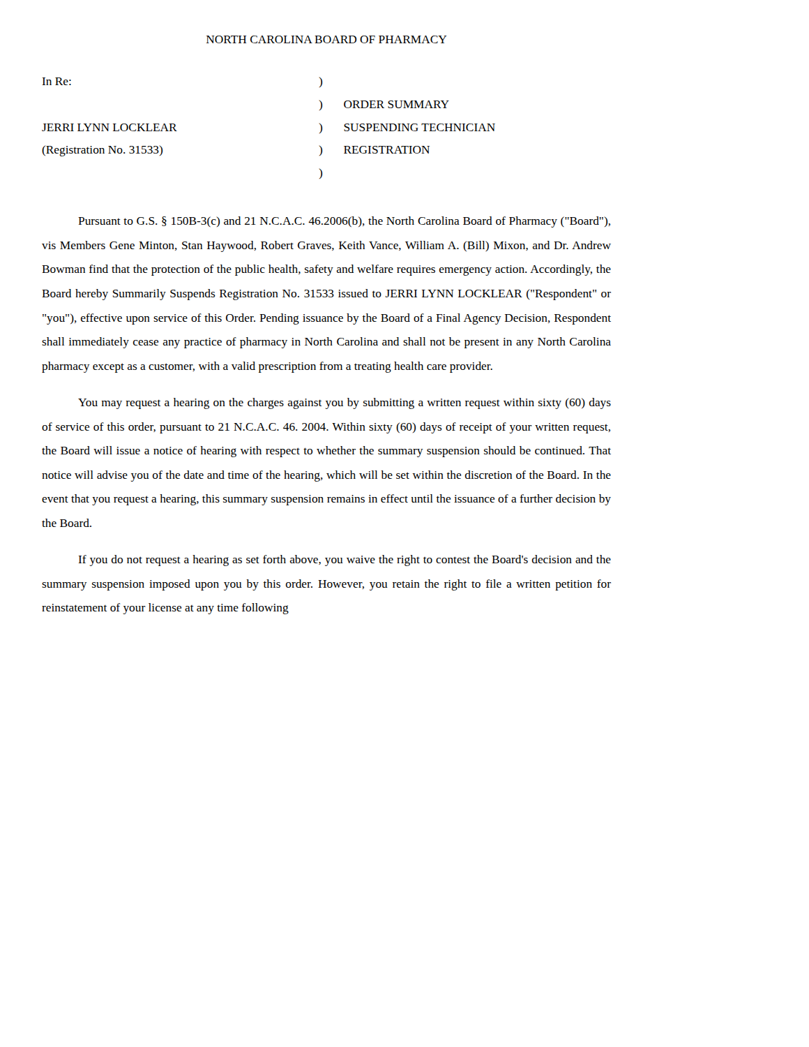NORTH CAROLINA BOARD OF PHARMACY
| In Re: | ) | |
| | ) | ORDER SUMMARY |
| JERRI LYNN LOCKLEAR | ) | SUSPENDING TECHNICIAN |
| (Registration No. 31533) | ) | REGISTRATION |
| | ) | |
Pursuant to G.S. § 150B-3(c) and 21 N.C.A.C. 46.2006(b), the North Carolina Board of Pharmacy ("Board"), vis Members Gene Minton, Stan Haywood, Robert Graves, Keith Vance, William A. (Bill) Mixon, and Dr. Andrew Bowman find that the protection of the public health, safety and welfare requires emergency action. Accordingly, the Board hereby Summarily Suspends Registration No. 31533 issued to JERRI LYNN LOCKLEAR ("Respondent" or "you"), effective upon service of this Order. Pending issuance by the Board of a Final Agency Decision, Respondent shall immediately cease any practice of pharmacy in North Carolina and shall not be present in any North Carolina pharmacy except as a customer, with a valid prescription from a treating health care provider.
You may request a hearing on the charges against you by submitting a written request within sixty (60) days of service of this order, pursuant to 21 N.C.A.C. 46. 2004. Within sixty (60) days of receipt of your written request, the Board will issue a notice of hearing with respect to whether the summary suspension should be continued. That notice will advise you of the date and time of the hearing, which will be set within the discretion of the Board. In the event that you request a hearing, this summary suspension remains in effect until the issuance of a further decision by the Board.
If you do not request a hearing as set forth above, you waive the right to contest the Board's decision and the summary suspension imposed upon you by this order. However, you retain the right to file a written petition for reinstatement of your license at any time following